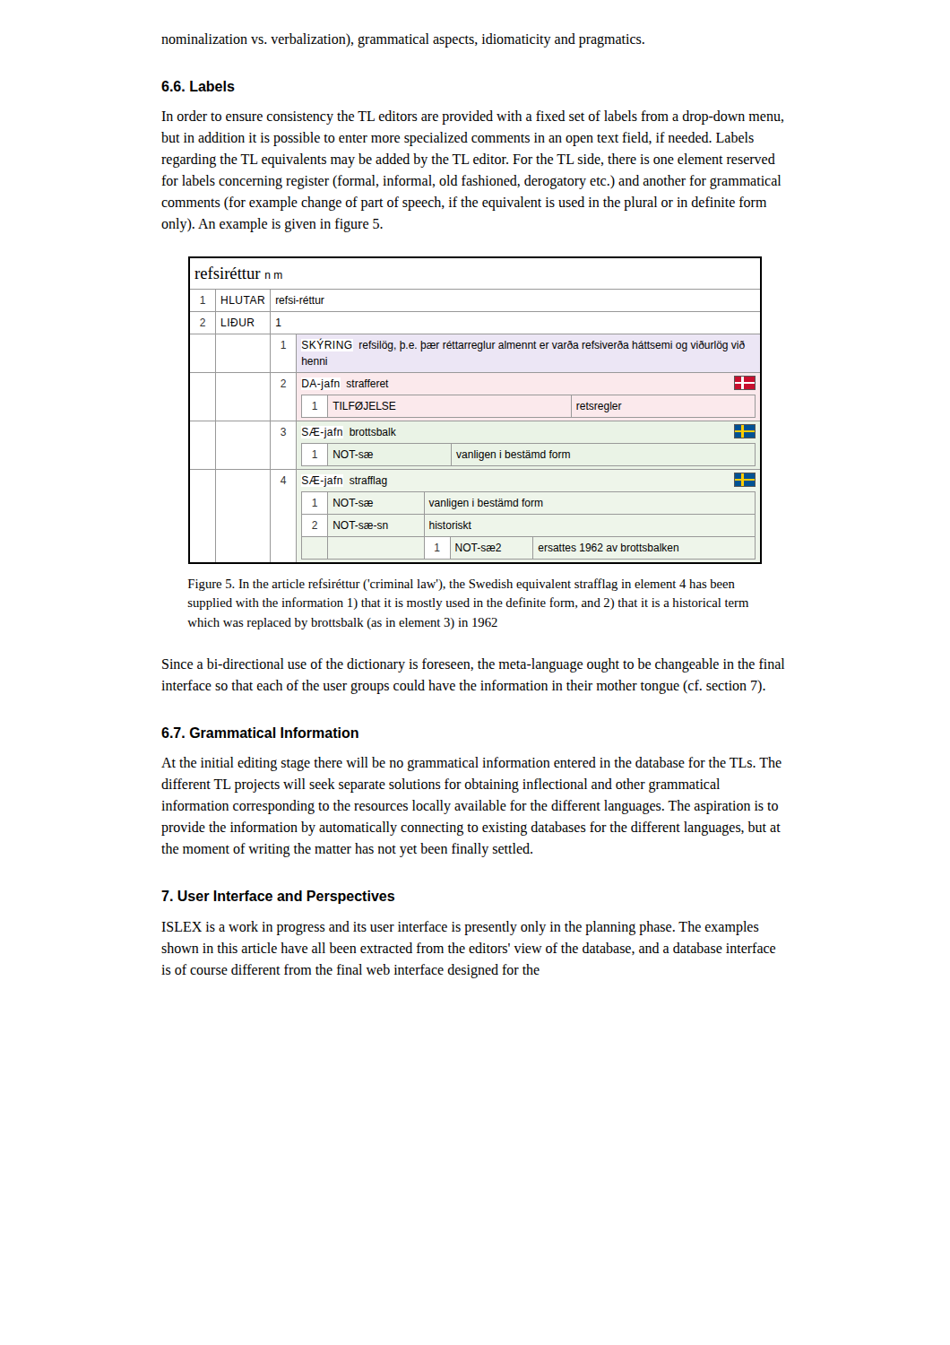nominalization vs. verbalization), grammatical aspects, idiomaticity and pragmatics.
6.6. Labels
In order to ensure consistency the TL editors are provided with a fixed set of labels from a drop-down menu, but in addition it is possible to enter more specialized comments in an open text field, if needed. Labels regarding the TL equivalents may be added by the TL editor. For the TL side, there is one element reserved for labels concerning register (formal, informal, old fashioned, derogatory etc.) and another for grammatical comments (for example change of part of speech, if the equivalent is used in the plural or in definite form only). An example is given in figure 5.
| refsiréttur n m |
| 1 | HLUTAR | refsi-réttur |
| 2 | LIÐUR | 1 |
| | | 1 | SKÝRING refsilög, þ.e. þær réttarreglur almennt er varða refsiverða háttsemi og viðurlög við henni |
| | | 2 | DA-jafn strafferet / 1 / TILFØJELSE / retsregler / |
| | | 3 | SÆ-jafn brottsbalk / 1 / NOT-sæ / vanligen i bestämd form / |
| | | 4 | SÆ-jafn strafflag / 1 / NOT-sæ / vanligen i bestämd form / / 2 / NOT-sæ-sn / historiskt / / / / 1 / NOT-sæ2 / ersattes 1962 av brottsbalken / |
Figure 5. In the article refsiréttur ('criminal law'), the Swedish equivalent strafflag in element 4 has been supplied with the information 1) that it is mostly used in the definite form, and 2) that it is a historical term which was replaced by brottsbalk (as in element 3) in 1962
Since a bi-directional use of the dictionary is foreseen, the meta-language ought to be changeable in the final interface so that each of the user groups could have the information in their mother tongue (cf. section 7).
6.7. Grammatical Information
At the initial editing stage there will be no grammatical information entered in the database for the TLs. The different TL projects will seek separate solutions for obtaining inflectional and other grammatical information corresponding to the resources locally available for the different languages. The aspiration is to provide the information by automatically connecting to existing databases for the different languages, but at the moment of writing the matter has not yet been finally settled.
7. User Interface and Perspectives
ISLEX is a work in progress and its user interface is presently only in the planning phase. The examples shown in this article have all been extracted from the editors' view of the database, and a database interface is of course different from the final web interface designed for the